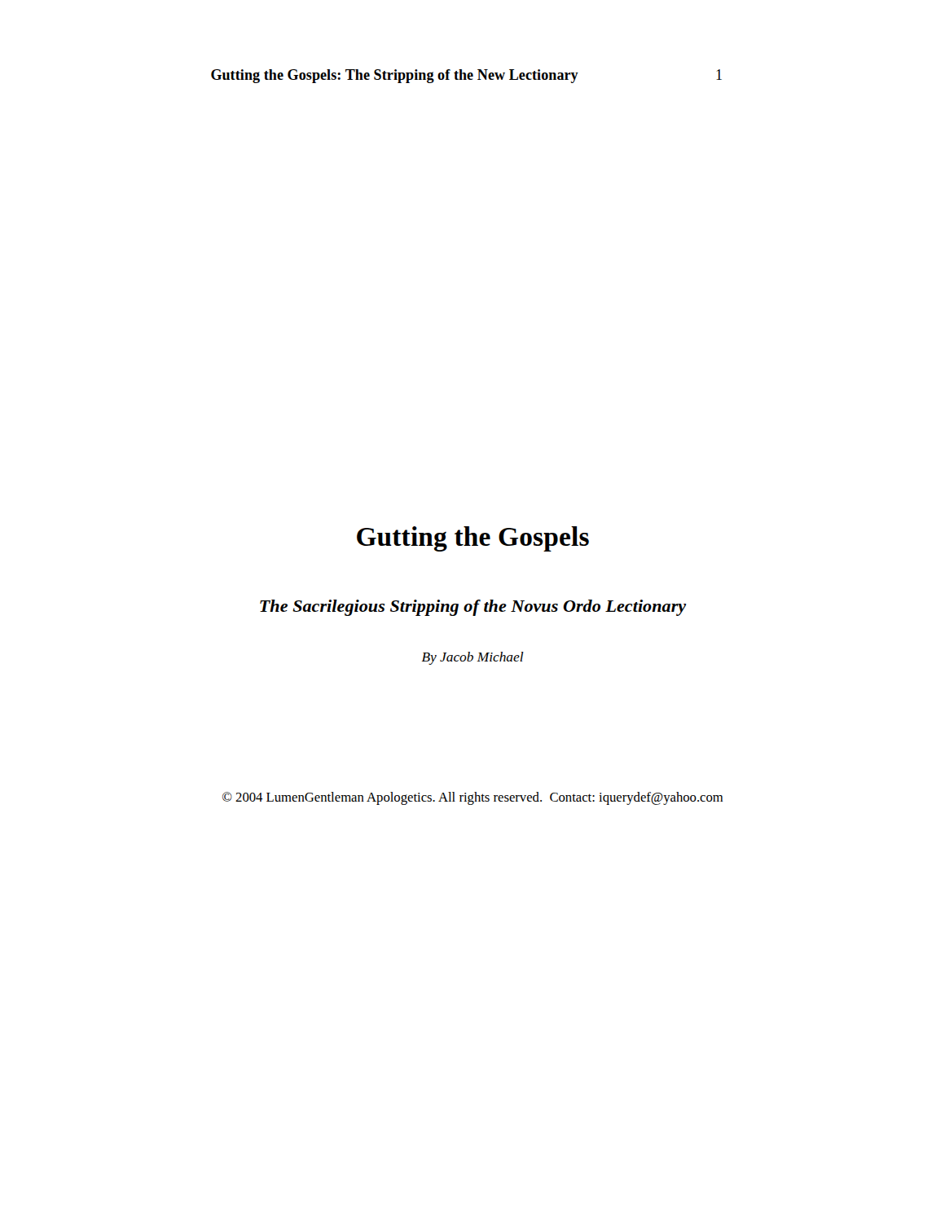Gutting the Gospels: The Stripping of the New Lectionary 1
Gutting the Gospels
The Sacrilegious Stripping of the Novus Ordo Lectionary
By Jacob Michael
© 2004 LumenGentleman Apologetics. All rights reserved. Contact: iquerydef@yahoo.com